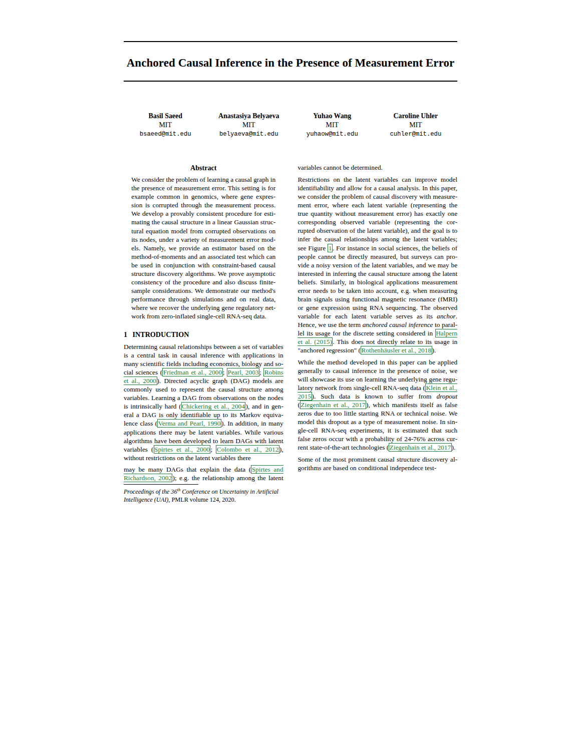Anchored Causal Inference in the Presence of Measurement Error
| Basil Saeed MIT bsaeed@mit.edu | Anastasiya Belyaeva MIT belyaeva@mit.edu | Yuhao Wang MIT yuhaow@mit.edu | Caroline Uhler MIT cuhler@mit.edu |
Abstract
We consider the problem of learning a causal graph in the presence of measurement error. This setting is for example common in genomics, where gene expression is corrupted through the measurement process. We develop a provably consistent procedure for estimating the causal structure in a linear Gaussian structural equation model from corrupted observations on its nodes, under a variety of measurement error models. Namely, we provide an estimator based on the method-of-moments and an associated test which can be used in conjunction with constraint-based causal structure discovery algorithms. We prove asymptotic consistency of the procedure and also discuss finite-sample considerations. We demonstrate our method's performance through simulations and on real data, where we recover the underlying gene regulatory network from zero-inflated single-cell RNA-seq data.
1 INTRODUCTION
Determining causal relationships between a set of variables is a central task in causal inference with applications in many scientific fields including economics, biology and social sciences (Friedman et al., 2000; Pearl, 2003; Robins et al., 2000). Directed acyclic graph (DAG) models are commonly used to represent the causal structure among variables. Learning a DAG from observations on the nodes is intrinsically hard (Chickering et al., 2004), and in general a DAG is only identifiable up to its Markov equivalence class (Verma and Pearl, 1990). In addition, in many applications there may be latent variables. While various algorithms have been developed to learn DAGs with latent variables (Spirtes et al., 2000; Colombo et al., 2012), without restrictions on the latent variables there
may be many DAGs that explain the data (Spirtes and Richardson, 2002); e.g. the relationship among the latent variables cannot be determined.
Restrictions on the latent variables can improve model identifiability and allow for a causal analysis. In this paper, we consider the problem of causal discovery with measurement error, where each latent variable (representing the true quantity without measurement error) has exactly one corresponding observed variable (representing the corrupted observation of the latent variable), and the goal is to infer the causal relationships among the latent variables; see Figure 1. For instance in social sciences, the beliefs of people cannot be directly measured, but surveys can provide a noisy version of the latent variables, and we may be interested in inferring the causal structure among the latent beliefs. Similarly, in biological applications measurement error needs to be taken into account, e.g. when measuring brain signals using functional magnetic resonance (fMRI) or gene expression using RNA sequencing. The observed variable for each latent variable serves as its anchor. Hence, we use the term anchored causal inference to parallel its usage for the discrete setting considered in Halpern et al. (2015). This does not directly relate to its usage in "anchored regression" (Rothenhäusler et al., 2018).
While the method developed in this paper can be applied generally to causal inference in the presence of noise, we will showcase its use on learning the underlying gene regulatory network from single-cell RNA-seq data (Klein et al., 2015). Such data is known to suffer from dropout (Ziegenhain et al., 2017), which manifests itself as false zeros due to too little starting RNA or technical noise. We model this dropout as a type of measurement noise. In single-cell RNA-seq experiments, it is estimated that such false zeros occur with a probability of 24-76% across current state-of-the-art technologies (Ziegenhain et al., 2017).
Some of the most prominent causal structure discovery algorithms are based on conditional independece test-
Proceedings of the 36th Conference on Uncertainty in Artificial Intelligence (UAI), PMLR volume 124, 2020.